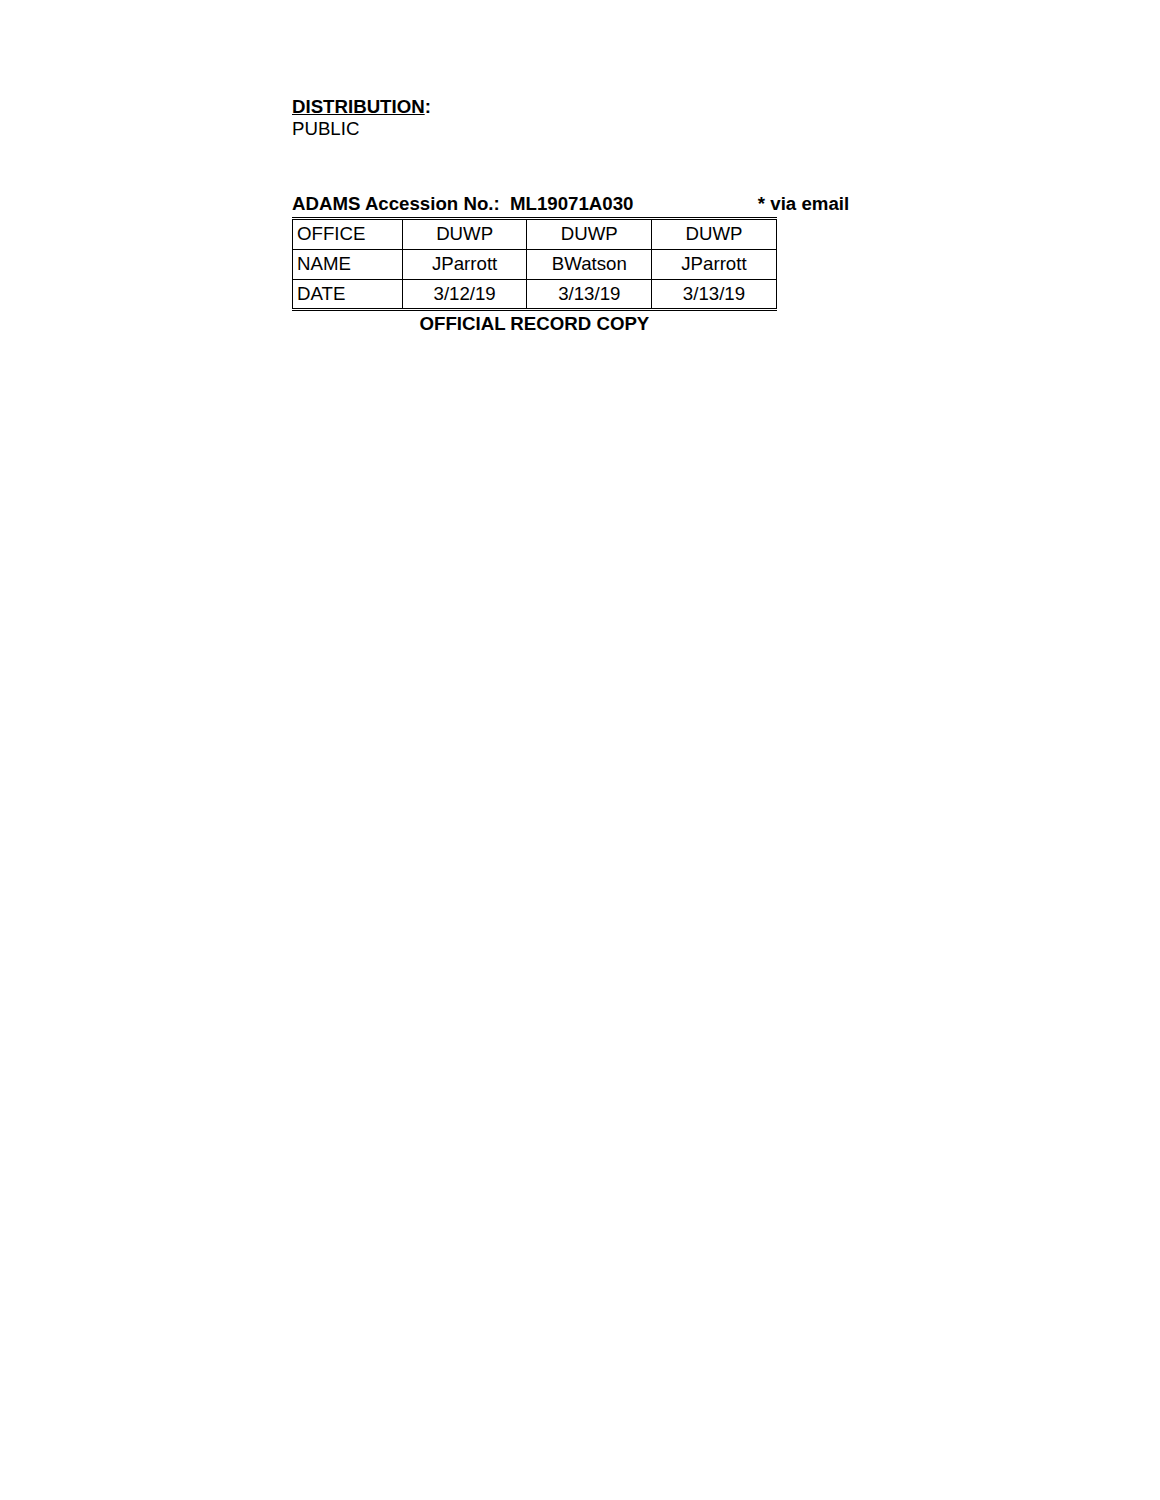DISTRIBUTION:
PUBLIC
ADAMS Accession No.: ML19071A030 * via email
| OFFICE | DUWP | DUWP | DUWP |
| NAME | JParrott | BWatson | JParrott |
| DATE | 3/12/19 | 3/13/19 | 3/13/19 |
OFFICIAL RECORD COPY